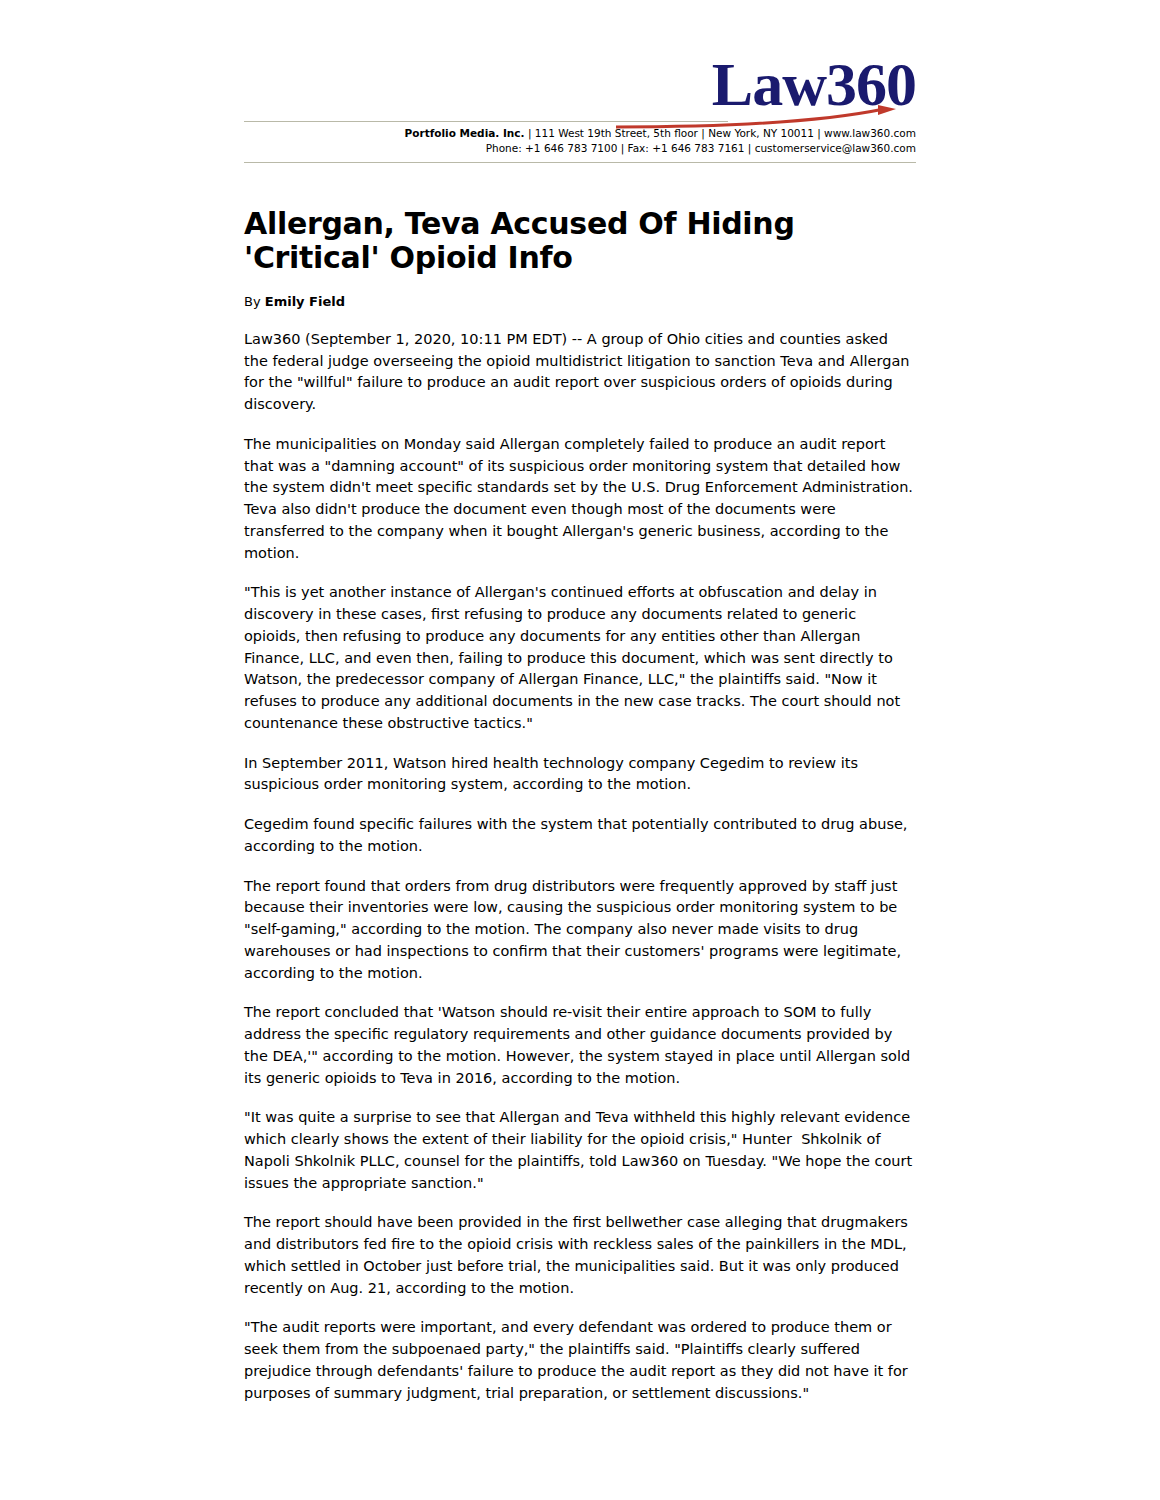Law360
Portfolio Media. Inc. | 111 West 19th Street, 5th floor | New York, NY 10011 | www.law360.com
Phone: +1 646 783 7100 | Fax: +1 646 783 7161 | customerservice@law360.com
Allergan, Teva Accused Of Hiding 'Critical' Opioid Info
By Emily Field
Law360 (September 1, 2020, 10:11 PM EDT) -- A group of Ohio cities and counties asked the federal judge overseeing the opioid multidistrict litigation to sanction Teva and Allergan for the "willful" failure to produce an audit report over suspicious orders of opioids during discovery.
The municipalities on Monday said Allergan completely failed to produce an audit report that was a "damning account" of its suspicious order monitoring system that detailed how the system didn't meet specific standards set by the U.S. Drug Enforcement Administration. Teva also didn't produce the document even though most of the documents were transferred to the company when it bought Allergan's generic business, according to the motion.
"This is yet another instance of Allergan's continued efforts at obfuscation and delay in discovery in these cases, first refusing to produce any documents related to generic opioids, then refusing to produce any documents for any entities other than Allergan Finance, LLC, and even then, failing to produce this document, which was sent directly to Watson, the predecessor company of Allergan Finance, LLC," the plaintiffs said. "Now it refuses to produce any additional documents in the new case tracks. The court should not countenance these obstructive tactics."
In September 2011, Watson hired health technology company Cegedim to review its suspicious order monitoring system, according to the motion.
Cegedim found specific failures with the system that potentially contributed to drug abuse, according to the motion.
The report found that orders from drug distributors were frequently approved by staff just because their inventories were low, causing the suspicious order monitoring system to be "self-gaming," according to the motion. The company also never made visits to drug warehouses or had inspections to confirm that their customers' programs were legitimate, according to the motion.
The report concluded that 'Watson should re-visit their entire approach to SOM to fully address the specific regulatory requirements and other guidance documents provided by the DEA,'" according to the motion. However, the system stayed in place until Allergan sold its generic opioids to Teva in 2016, according to the motion.
"It was quite a surprise to see that Allergan and Teva withheld this highly relevant evidence which clearly shows the extent of their liability for the opioid crisis," Hunter Shkolnik of Napoli Shkolnik PLLC, counsel for the plaintiffs, told Law360 on Tuesday. "We hope the court issues the appropriate sanction."
The report should have been provided in the first bellwether case alleging that drugmakers and distributors fed fire to the opioid crisis with reckless sales of the painkillers in the MDL, which settled in October just before trial, the municipalities said. But it was only produced recently on Aug. 21, according to the motion.
"The audit reports were important, and every defendant was ordered to produce them or seek them from the subpoenaed party," the plaintiffs said. "Plaintiffs clearly suffered prejudice through defendants' failure to produce the audit report as they did not have it for purposes of summary judgment, trial preparation, or settlement discussions."